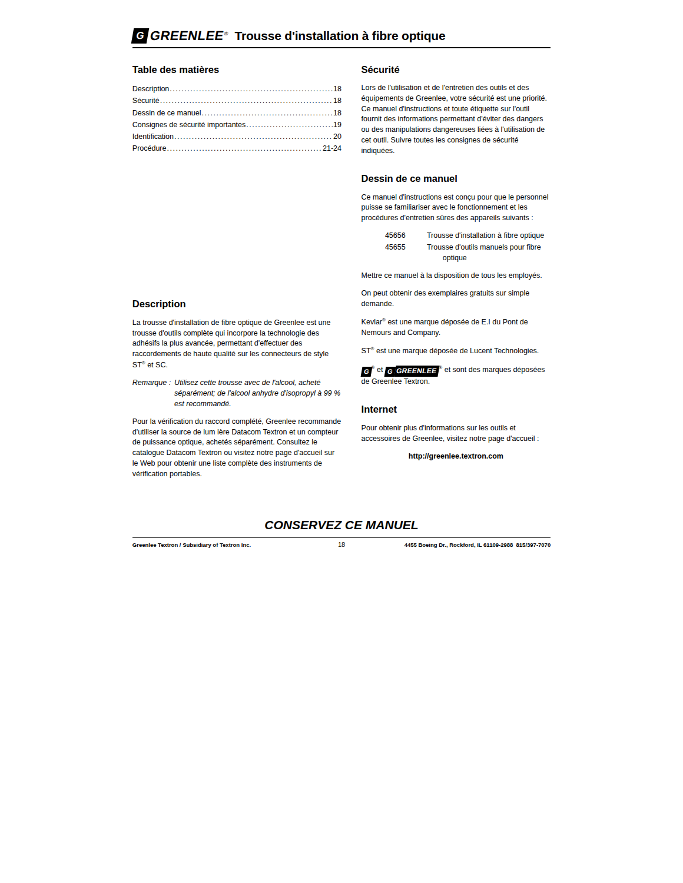G GREENLEE®
Trousse d'installation à fibre optique
Table des matières
Description .................................................................. 18
Sécurité .................................................................. 18
Dessin de ce manuel .................................................................. 18
Consignes de sécurité importantes .................................................................. 19
Identification .................................................................. 20
Procédure .................................................................. 21-24
Description
La trousse d'installation de fibre optique de Greenlee est une trousse d'outils complète qui incorpore la technologie des adhésifs la plus avancée, permettant d'effectuer des raccordements de haute qualité sur les connecteurs de style ST® et SC.
Remarque : Utilisez cette trousse avec de l'alcool, acheté séparément; de l'alcool anhydre d'isopropyl à 99 % est recommandé.
Pour la vérification du raccord complété, Greenlee recommande d'utiliser la source de lum ière Datacom Textron et un compteur de puissance optique, achetés séparément. Consultez le catalogue Datacom Textron ou visitez notre page d'accueil sur le Web pour obtenir une liste complète des instruments de vérification portables.
Sécurité
Lors de l'utilisation et de l'entretien des outils et des équipements de Greenlee, votre sécurité est une priorité. Ce manuel d'instructions et toute étiquette sur l'outil fournit des informations permettant d'éviter des dangers ou des manipulations dangereuses liées à l'utilisation de cet outil. Suivre toutes les consignes de sécurité indiquées.
Dessin de ce manuel
Ce manuel d'instructions est conçu pour que le personnel puisse se familiariser avec le fonctionnement et les procédures d'entretien sûres des appareils suivants :
45656 Trousse d'installation à fibre optique
45655 Trousse d'outils manuels pour fibreoptique
Mettre ce manuel à la disposition de tous les employés.
On peut obtenir des exemplaires gratuits sur simple demande.
Kevlar® est une marque déposée de E.I du Pont de Nemours and Company.
ST® est une marque déposée de Lucent Technologies.
G® et GGREENLEE® et sont des marques déposées de Greenlee Textron.
Internet
Pour obtenir plus d'informations sur les outils et accessoires de Greenlee, visitez notre page d'accueil :
http://greenlee.textron.com
CONSERVEZ CE MANUEL
Greenlee Textron / Subsidiary of Textron Inc.
18
4455 Boeing Dr., Rockford, IL 61109-2988 815/397-7070